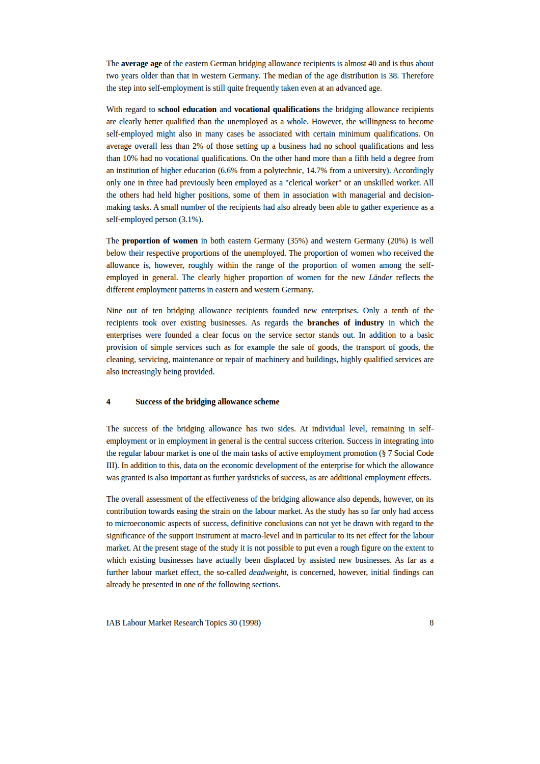The average age of the eastern German bridging allowance recipients is almost 40 and is thus about two years older than that in western Germany. The median of the age distribution is 38. Therefore the step into self-employment is still quite frequently taken even at an advanced age.
With regard to school education and vocational qualifications the bridging allowance recipients are clearly better qualified than the unemployed as a whole. However, the willingness to become self-employed might also in many cases be associated with certain minimum qualifications. On average overall less than 2% of those setting up a business had no school qualifications and less than 10% had no vocational qualifications. On the other hand more than a fifth held a degree from an institution of higher education (6.6% from a polytechnic, 14.7% from a university). Accordingly only one in three had previously been employed as a "clerical worker" or an unskilled worker. All the others had held higher positions, some of them in association with managerial and decision-making tasks. A small number of the recipients had also already been able to gather experience as a self-employed person (3.1%).
The proportion of women in both eastern Germany (35%) and western Germany (20%) is well below their respective proportions of the unemployed. The proportion of women who received the allowance is, however, roughly within the range of the proportion of women among the self-employed in general. The clearly higher proportion of women for the new Länder reflects the different employment patterns in eastern and western Germany.
Nine out of ten bridging allowance recipients founded new enterprises. Only a tenth of the recipients took over existing businesses. As regards the branches of industry in which the enterprises were founded a clear focus on the service sector stands out. In addition to a basic provision of simple services such as for example the sale of goods, the transport of goods, the cleaning, servicing, maintenance or repair of machinery and buildings, highly qualified services are also increasingly being provided.
4 Success of the bridging allowance scheme
The success of the bridging allowance has two sides. At individual level, remaining in self-employment or in employment in general is the central success criterion. Success in integrating into the regular labour market is one of the main tasks of active employment promotion (§ 7 Social Code III). In addition to this, data on the economic development of the enterprise for which the allowance was granted is also important as further yardsticks of success, as are additional employment effects.
The overall assessment of the effectiveness of the bridging allowance also depends, however, on its contribution towards easing the strain on the labour market. As the study has so far only had access to microeconomic aspects of success, definitive conclusions can not yet be drawn with regard to the significance of the support instrument at macro-level and in particular to its net effect for the labour market. At the present stage of the study it is not possible to put even a rough figure on the extent to which existing businesses have actually been displaced by assisted new businesses. As far as a further labour market effect, the so-called deadweight, is concerned, however, initial findings can already be presented in one of the following sections.
IAB Labour Market Research Topics 30 (1998) 8